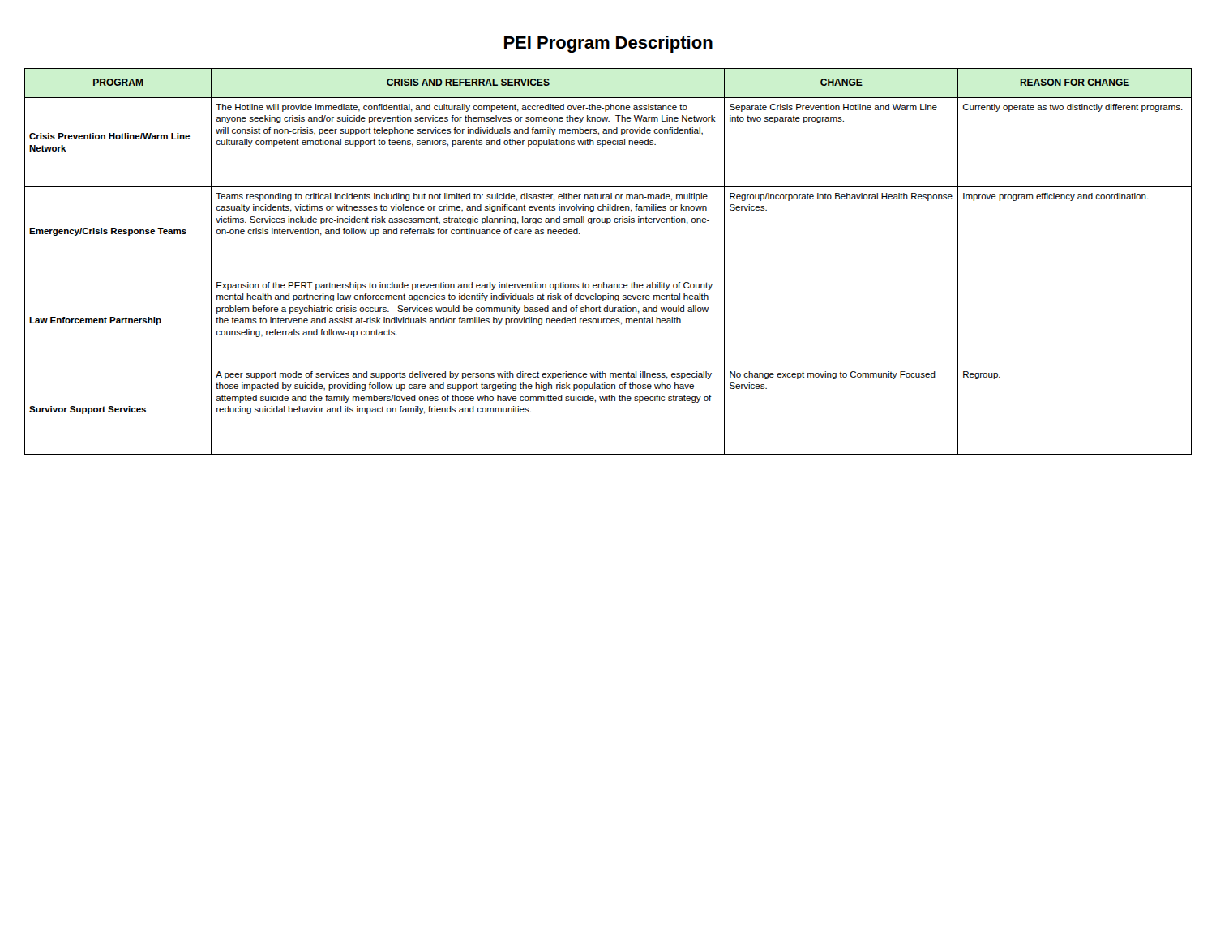PEI Program Description
| PROGRAM | CRISIS AND REFERRAL SERVICES | CHANGE | REASON FOR CHANGE |
| --- | --- | --- | --- |
| Crisis Prevention Hotline/Warm Line Network | The Hotline will provide immediate, confidential, and culturally competent, accredited over-the-phone assistance to anyone seeking crisis and/or suicide prevention services for themselves or someone they know. The Warm Line Network will consist of non-crisis, peer support telephone services for individuals and family members, and provide confidential, culturally competent emotional support to teens, seniors, parents and other populations with special needs. | Separate Crisis Prevention Hotline and Warm Line into two separate programs. | Currently operate as two distinctly different programs. |
| Emergency/Crisis Response Teams | Teams responding to critical incidents including but not limited to: suicide, disaster, either natural or man-made, multiple casualty incidents, victims or witnesses to violence or crime, and significant events involving children, families or known victims. Services include pre-incident risk assessment, strategic planning, large and small group crisis intervention, one-on-one crisis intervention, and follow up and referrals for continuance of care as needed. | Regroup/incorporate into Behavioral Health Response Services. | Improve program efficiency and coordination. |
| Law Enforcement Partnership | Expansion of the PERT partnerships to include prevention and early intervention options to enhance the ability of County mental health and partnering law enforcement agencies to identify individuals at risk of developing severe mental health problem before a psychiatric crisis occurs. Services would be community-based and of short duration, and would allow the teams to intervene and assist at-risk individuals and/or families by providing needed resources, mental health counseling, referrals and follow-up contacts. |
| Survivor Support Services | A peer support mode of services and supports delivered by persons with direct experience with mental illness, especially those impacted by suicide, providing follow up care and support targeting the high-risk population of those who have attempted suicide and the family members/loved ones of those who have committed suicide, with the specific strategy of reducing suicidal behavior and its impact on family, friends and communities. | No change except moving to Community Focused Services. | Regroup. |